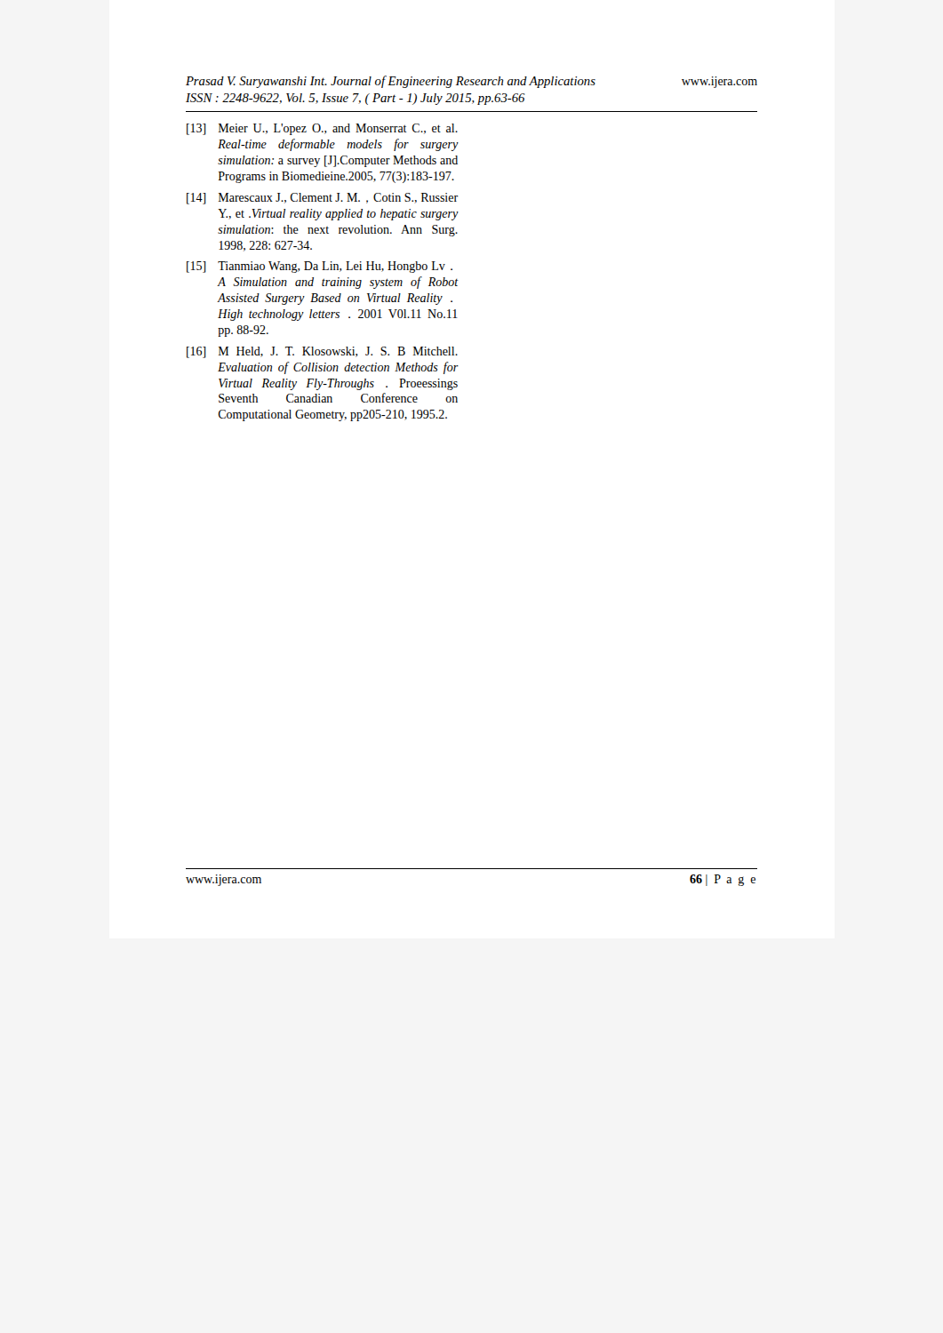Prasad V. Suryawanshi Int. Journal of Engineering Research and Applications www.ijera.com
ISSN : 2248-9622, Vol. 5, Issue 7, ( Part - 1) July 2015, pp.63-66
[13] Meier U., L'opez O., and Monserrat C., et al. Real-time deformable models for surgery simulation: a survey [J].Computer Methods and Programs in Biomedieine.2005, 77(3):183-197.
[14] Marescaux J., Clement J. M.，Cotin S., Russier Y., et .Virtual reality applied to hepatic surgery simulation: the next revolution. Ann Surg. 1998, 228: 627-34.
[15] Tianmiao Wang, Da Lin, Lei Hu, Hongbo Lv．A Simulation and training system of Robot Assisted Surgery Based on Virtual Reality．High technology letters．2001 V0l.11 No.11 pp. 88-92.
[16] M Held, J. T. Klosowski, J. S. B Mitchell. Evaluation of Collision detection Methods for Virtual Reality Fly-Throughs．Proeessings Seventh Canadian Conference on Computational Geometry, pp205-210, 1995.2.
www.ijera.com 66 | P a g e